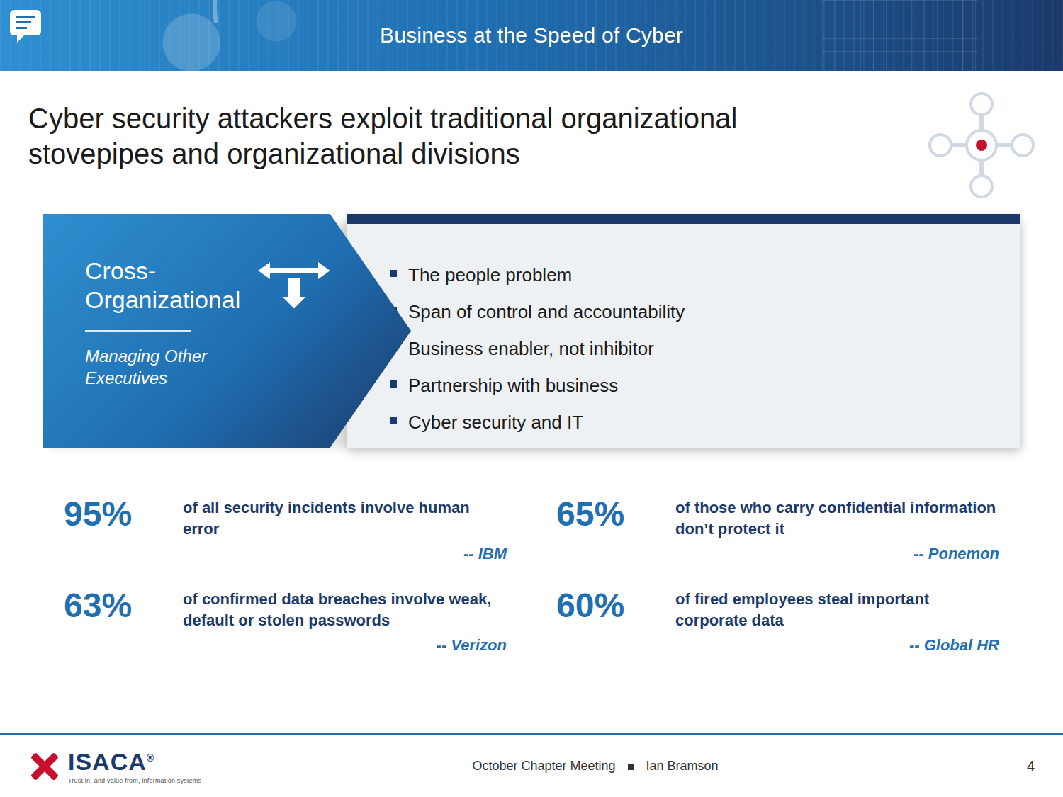Business at the Speed of Cyber
Cyber security attackers exploit traditional organizational stovepipes and organizational divisions
The people problem
Span of control and accountability
Business enabler, not inhibitor
Partnership with business
Cyber security and IT
Cross-
Organizational
Managing Other
Executives
95%
of all security incidents involve human error -- IBM
65%
of those who carry confidential information don’t protect it -- Ponemon
63%
of confirmed data breaches involve weak, default or stolen passwords -- Verizon
60%
of fired employees steal important corporate data -- Global HR
ISACA®
Trust in, and value from, information systems
October Chapter Meeting Ian Bramson
4